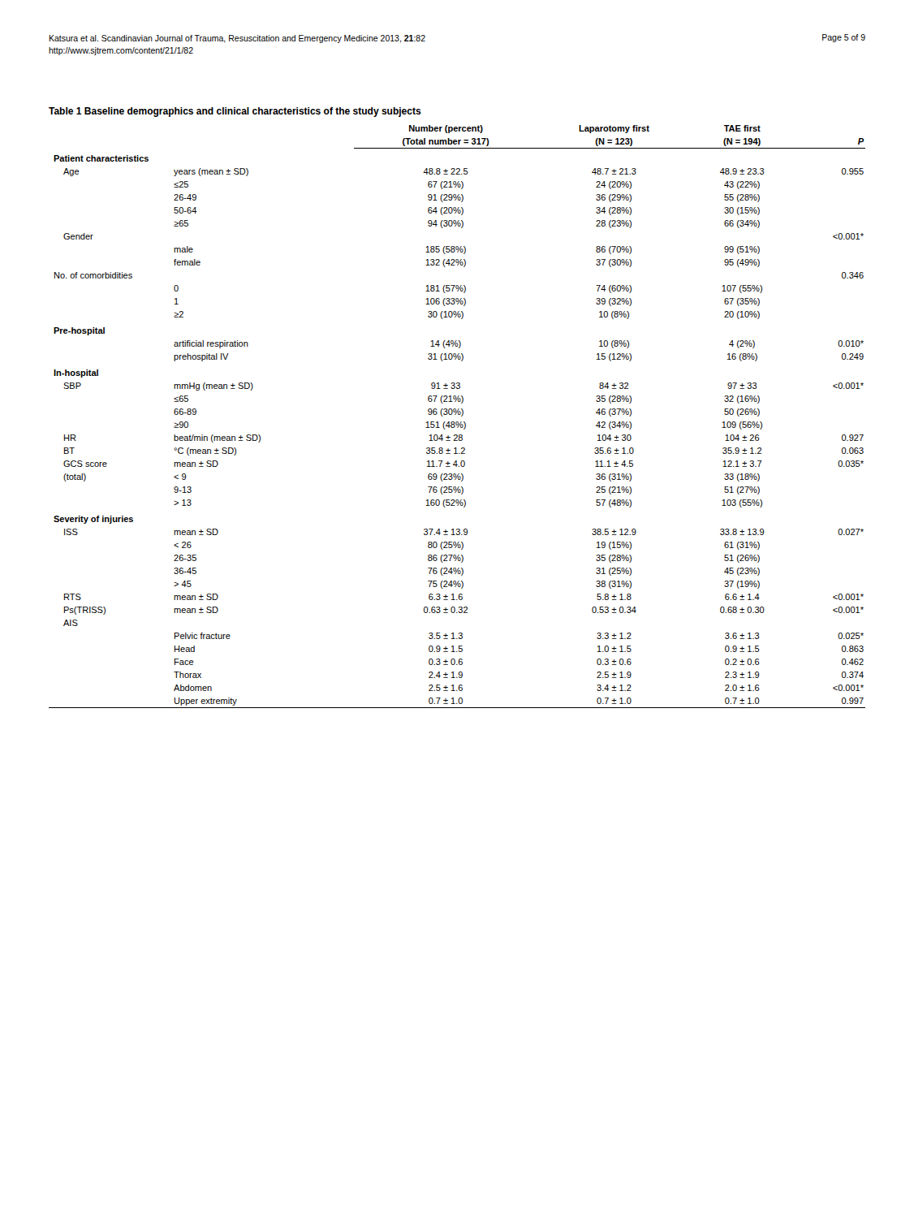Katsura et al. Scandinavian Journal of Trauma, Resuscitation and Emergency Medicine 2013, 21:82
http://www.sjtrem.com/content/21/1/82
Page 5 of 9
Table 1 Baseline demographics and clinical characteristics of the study subjects
| | Number (percent) | Laparotomy first | TAE first | |
| --- | --- | --- | --- | --- |
| | (Total number = 317) | (N = 123) | (N = 194) | P |
| Patient characteristics |
| Age | years (mean ± SD) | 48.8 ± 22.5 | 48.7 ± 21.3 | 48.9 ± 23.3 | 0.955 |
| | ≤25 | 67 (21%) | 24 (20%) | 43 (22%) | |
| | 26-49 | 91 (29%) | 36 (29%) | 55 (28%) | |
| | 50-64 | 64 (20%) | 34 (28%) | 30 (15%) | |
| | ≥65 | 94 (30%) | 28 (23%) | 66 (34%) | |
| Gender | | | | | <0.001* |
| | male | 185 (58%) | 86 (70%) | 99 (51%) | |
| | female | 132 (42%) | 37 (30%) | 95 (49%) | |
| No. of comorbidities | | | | 0.346 |
| | 0 | 181 (57%) | 74 (60%) | 107 (55%) | |
| | 1 | 106 (33%) | 39 (32%) | 67 (35%) | |
| | ≥2 | 30 (10%) | 10 (8%) | 20 (10%) | |
| Pre-hospital |
| | artificial respiration | 14 (4%) | 10 (8%) | 4 (2%) | 0.010* |
| | prehospital IV | 31 (10%) | 15 (12%) | 16 (8%) | 0.249 |
| In-hospital |
| SBP | mmHg (mean ± SD) | 91 ± 33 | 84 ± 32 | 97 ± 33 | <0.001* |
| | ≤65 | 67 (21%) | 35 (28%) | 32 (16%) | |
| | 66-89 | 96 (30%) | 46 (37%) | 50 (26%) | |
| | ≥90 | 151 (48%) | 42 (34%) | 109 (56%) | |
| HR | beat/min (mean ± SD) | 104 ± 28 | 104 ± 30 | 104 ± 26 | 0.927 |
| BT | °C (mean ± SD) | 35.8 ± 1.2 | 35.6 ± 1.0 | 35.9 ± 1.2 | 0.063 |
| GCS score | mean ± SD | 11.7 ± 4.0 | 11.1 ± 4.5 | 12.1 ± 3.7 | 0.035* |
| (total) | < 9 | 69 (23%) | 36 (31%) | 33 (18%) | |
| | 9-13 | 76 (25%) | 25 (21%) | 51 (27%) | |
| | > 13 | 160 (52%) | 57 (48%) | 103 (55%) | |
| Severity of injuries |
| ISS | mean ± SD | 37.4 ± 13.9 | 38.5 ± 12.9 | 33.8 ± 13.9 | 0.027* |
| | < 26 | 80 (25%) | 19 (15%) | 61 (31%) | |
| | 26-35 | 86 (27%) | 35 (28%) | 51 (26%) | |
| | 36-45 | 76 (24%) | 31 (25%) | 45 (23%) | |
| | > 45 | 75 (24%) | 38 (31%) | 37 (19%) | |
| RTS | mean ± SD | 6.3 ± 1.6 | 5.8 ± 1.8 | 6.6 ± 1.4 | <0.001* |
| Ps(TRISS) | mean ± SD | 0.63 ± 0.32 | 0.53 ± 0.34 | 0.68 ± 0.30 | <0.001* |
| AIS | | | | | |
| | Pelvic fracture | 3.5 ± 1.3 | 3.3 ± 1.2 | 3.6 ± 1.3 | 0.025* |
| | Head | 0.9 ± 1.5 | 1.0 ± 1.5 | 0.9 ± 1.5 | 0.863 |
| | Face | 0.3 ± 0.6 | 0.3 ± 0.6 | 0.2 ± 0.6 | 0.462 |
| | Thorax | 2.4 ± 1.9 | 2.5 ± 1.9 | 2.3 ± 1.9 | 0.374 |
| | Abdomen | 2.5 ± 1.6 | 3.4 ± 1.2 | 2.0 ± 1.6 | <0.001* |
| | Upper extremity | 0.7 ± 1.0 | 0.7 ± 1.0 | 0.7 ± 1.0 | 0.997 |